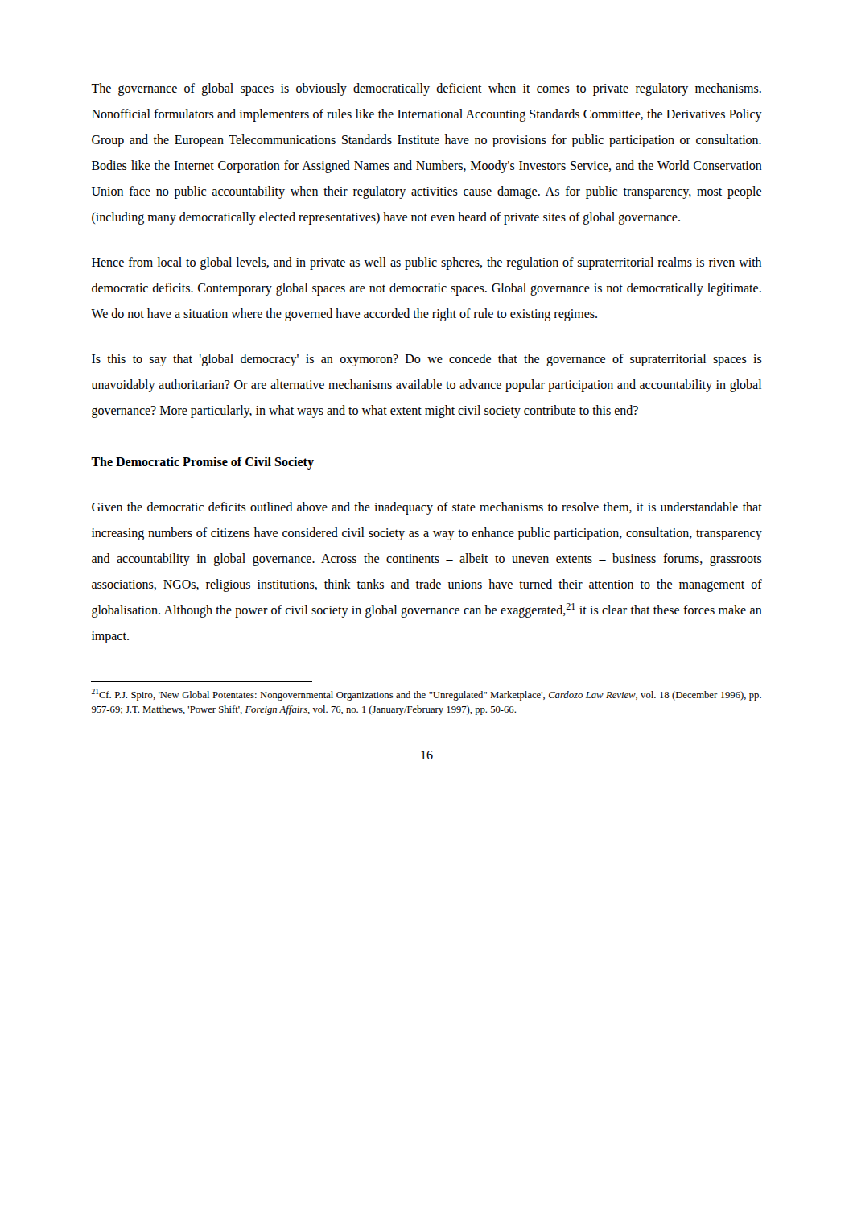The governance of global spaces is obviously democratically deficient when it comes to private regulatory mechanisms. Nonofficial formulators and implementers of rules like the International Accounting Standards Committee, the Derivatives Policy Group and the European Telecommunications Standards Institute have no provisions for public participation or consultation. Bodies like the Internet Corporation for Assigned Names and Numbers, Moody's Investors Service, and the World Conservation Union face no public accountability when their regulatory activities cause damage. As for public transparency, most people (including many democratically elected representatives) have not even heard of private sites of global governance.
Hence from local to global levels, and in private as well as public spheres, the regulation of supraterritorial realms is riven with democratic deficits. Contemporary global spaces are not democratic spaces. Global governance is not democratically legitimate. We do not have a situation where the governed have accorded the right of rule to existing regimes.
Is this to say that 'global democracy' is an oxymoron? Do we concede that the governance of supraterritorial spaces is unavoidably authoritarian? Or are alternative mechanisms available to advance popular participation and accountability in global governance? More particularly, in what ways and to what extent might civil society contribute to this end?
The Democratic Promise of Civil Society
Given the democratic deficits outlined above and the inadequacy of state mechanisms to resolve them, it is understandable that increasing numbers of citizens have considered civil society as a way to enhance public participation, consultation, transparency and accountability in global governance. Across the continents – albeit to uneven extents – business forums, grassroots associations, NGOs, religious institutions, think tanks and trade unions have turned their attention to the management of globalisation. Although the power of civil society in global governance can be exaggerated,21 it is clear that these forces make an impact.
21Cf. P.J. Spiro, 'New Global Potentates: Nongovernmental Organizations and the "Unregulated" Marketplace', Cardozo Law Review, vol. 18 (December 1996), pp. 957-69; J.T. Matthews, 'Power Shift', Foreign Affairs, vol. 76, no. 1 (January/February 1997), pp. 50-66.
16